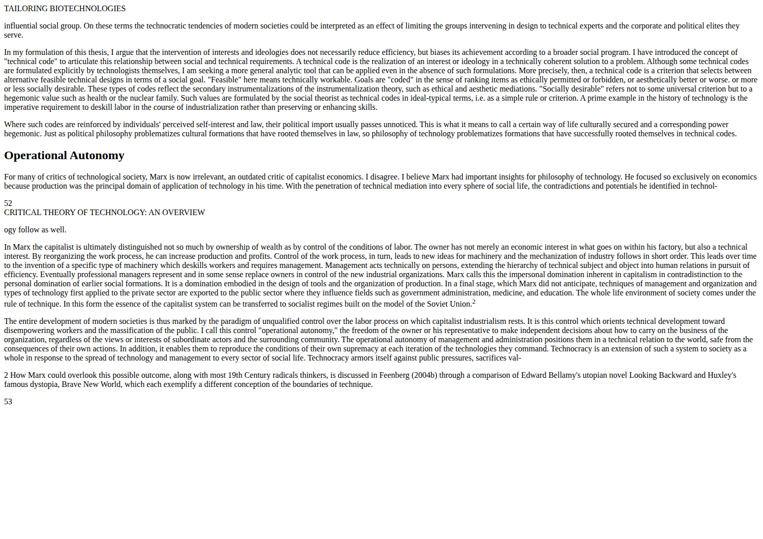TAILORING BIOTECHNOLOGIES
influential social group. On these terms the technocratic tendencies of modern societies could be interpreted as an effect of limiting the groups intervening in design to technical experts and the corporate and political elites they serve.
In my formulation of this thesis, I argue that the intervention of interests and ideologies does not necessarily reduce efficiency, but biases its achievement according to a broader social program. I have introduced the concept of "technical code" to articulate this relationship between social and technical requirements. A technical code is the realization of an interest or ideology in a technically coherent solution to a problem. Although some technical codes are formulated explicitly by technologists themselves, I am seeking a more general analytic tool that can be applied even in the absence of such formulations. More precisely, then, a technical code is a criterion that selects between alternative feasible technical designs in terms of a social goal. "Feasible" here means technically workable. Goals are "coded" in the sense of ranking items as ethically permitted or forbidden, or aesthetically better or worse. or more or less socially desirable. These types of codes reflect the secondary instrumentalizations of the instrumentalization theory, such as ethical and aesthetic mediations. "Socially desirable" refers not to some universal criterion but to a hegemonic value such as health or the nuclear family. Such values are formulated by the social theorist as technical codes in ideal-typical terms, i.e. as a simple rule or criterion. A prime example in the history of technology is the imperative requirement to deskill labor in the course of industrialization rather than preserving or enhancing skills.
Where such codes are reinforced by individuals' perceived self-interest and law, their political import usually passes unnoticed. This is what it means to call a certain way of life culturally secured and a corresponding power hegemonic. Just as political philosophy problematizes cultural formations that have rooted themselves in law, so philosophy of technology problematizes formations that have successfully rooted themselves in technical codes.
Operational Autonomy
For many of critics of technological society, Marx is now irrelevant, an outdated critic of capitalist economics. I disagree. I believe Marx had important insights for philosophy of technology. He focused so exclusively on economics because production was the principal domain of application of technology in his time. With the penetration of technical mediation into every sphere of social life, the contradictions and potentials he identified in technol-
52
CRITICAL THEORY OF TECHNOLOGY: AN OVERVIEW
ogy follow as well.
In Marx the capitalist is ultimately distinguished not so much by ownership of wealth as by control of the conditions of labor. The owner has not merely an economic interest in what goes on within his factory, but also a technical interest. By reorganizing the work process, he can increase production and profits. Control of the work process, in turn, leads to new ideas for machinery and the mechanization of industry follows in short order. This leads over time to the invention of a specific type of machinery which deskills workers and requires management. Management acts technically on persons, extending the hierarchy of technical subject and object into human relations in pursuit of efficiency. Eventually professional managers represent and in some sense replace owners in control of the new industrial organizations. Marx calls this the impersonal domination inherent in capitalism in contradistinction to the personal domination of earlier social formations. It is a domination embodied in the design of tools and the organization of production. In a final stage, which Marx did not anticipate, techniques of management and organization and types of technology first applied to the private sector are exported to the public sector where they influence fields such as government administration, medicine, and education. The whole life environment of society comes under the rule of technique. In this form the essence of the capitalist system can be transferred to socialist regimes built on the model of the Soviet Union.2
The entire development of modern societies is thus marked by the paradigm of unqualified control over the labor process on which capitalist industrialism rests. It is this control which orients technical development toward disempowering workers and the massification of the public. I call this control "operational autonomy," the freedom of the owner or his representative to make independent decisions about how to carry on the business of the organization, regardless of the views or interests of subordinate actors and the surrounding community. The operational autonomy of management and administration positions them in a technical relation to the world, safe from the consequences of their own actions. In addition, it enables them to reproduce the conditions of their own supremacy at each iteration of the technologies they command. Technocracy is an extension of such a system to society as a whole in response to the spread of technology and management to every sector of social life. Technocracy armors itself against public pressures, sacrifices val-
2 How Marx could overlook this possible outcome, along with most 19th Century radicals thinkers, is discussed in Feenberg (2004b) through a comparison of Edward Bellamy's utopian novel Looking Backward and Huxley's famous dystopia, Brave New World, which each exemplify a different conception of the boundaries of technique.
53